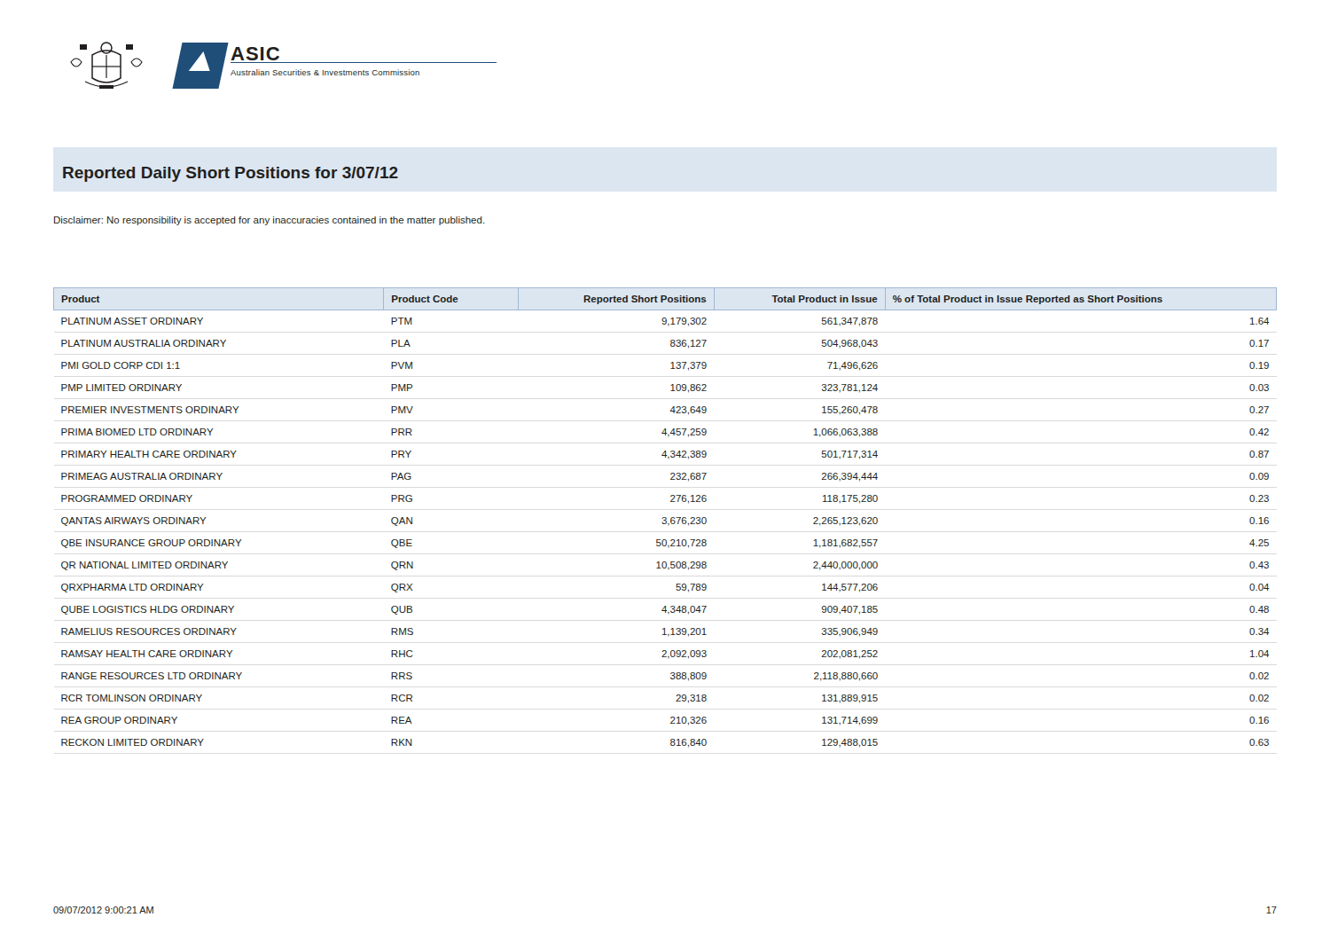ASIC
Australian Securities & Investments Commission
Reported Daily Short Positions for 3/07/12
Disclaimer: No responsibility is accepted for any inaccuracies contained in the matter published.
| Product | Product Code | Reported Short Positions | Total Product in Issue | % of Total Product in Issue Reported as Short Positions |
| --- | --- | --- | --- | --- |
| PLATINUM ASSET ORDINARY | PTM | 9,179,302 | 561,347,878 | 1.64 |
| PLATINUM AUSTRALIA ORDINARY | PLA | 836,127 | 504,968,043 | 0.17 |
| PMI GOLD CORP CDI 1:1 | PVM | 137,379 | 71,496,626 | 0.19 |
| PMP LIMITED ORDINARY | PMP | 109,862 | 323,781,124 | 0.03 |
| PREMIER INVESTMENTS ORDINARY | PMV | 423,649 | 155,260,478 | 0.27 |
| PRIMA BIOMED LTD ORDINARY | PRR | 4,457,259 | 1,066,063,388 | 0.42 |
| PRIMARY HEALTH CARE ORDINARY | PRY | 4,342,389 | 501,717,314 | 0.87 |
| PRIMEAG AUSTRALIA ORDINARY | PAG | 232,687 | 266,394,444 | 0.09 |
| PROGRAMMED ORDINARY | PRG | 276,126 | 118,175,280 | 0.23 |
| QANTAS AIRWAYS ORDINARY | QAN | 3,676,230 | 2,265,123,620 | 0.16 |
| QBE INSURANCE GROUP ORDINARY | QBE | 50,210,728 | 1,181,682,557 | 4.25 |
| QR NATIONAL LIMITED ORDINARY | QRN | 10,508,298 | 2,440,000,000 | 0.43 |
| QRXPHARMA LTD ORDINARY | QRX | 59,789 | 144,577,206 | 0.04 |
| QUBE LOGISTICS HLDG ORDINARY | QUB | 4,348,047 | 909,407,185 | 0.48 |
| RAMELIUS RESOURCES ORDINARY | RMS | 1,139,201 | 335,906,949 | 0.34 |
| RAMSAY HEALTH CARE ORDINARY | RHC | 2,092,093 | 202,081,252 | 1.04 |
| RANGE RESOURCES LTD ORDINARY | RRS | 388,809 | 2,118,880,660 | 0.02 |
| RCR TOMLINSON ORDINARY | RCR | 29,318 | 131,889,915 | 0.02 |
| REA GROUP ORDINARY | REA | 210,326 | 131,714,699 | 0.16 |
| RECKON LIMITED ORDINARY | RKN | 816,840 | 129,488,015 | 0.63 |
09/07/2012 9:00:21 AM 17